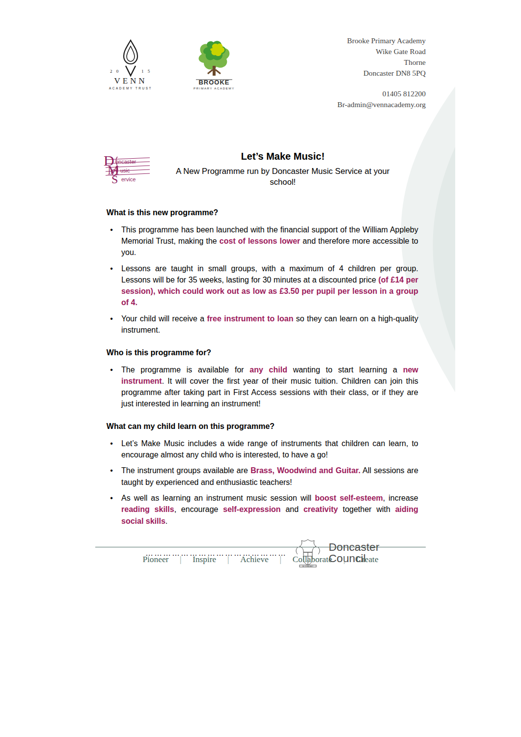2 0 1 5 VENN ACADEMY TRUST
BROOKE PRIMARY ACADEMY
Brooke Primary Academy
Wike Gate Road
Thorne
Doncaster DN8 5PQ
01405 812200
Br-admin@vennacademy.org
D oncaster M usic S ervice
Let’s Make Music!
A New Programme run by Doncaster Music Service at your school!
What is this new programme?
This programme has been launched with the financial support of the William Appleby Memorial Trust, making the cost of lessons lower and therefore more accessible to you.
Lessons are taught in small groups, with a maximum of 4 children per group. Lessons will be for 35 weeks, lasting for 30 minutes at a discounted price (of £14 per session), which could work out as low as £3.50 per pupil per lesson in a group of 4.
Your child will receive a free instrument to loan so they can learn on a high-quality instrument.
Who is this programme for?
The programme is available for any child wanting to start learning a new instrument. It will cover the first year of their music tuition. Children can join this programme after taking part in First Access sessions with their class, or if they are just interested in learning an instrument!
What can my child learn on this programme?
Let’s Make Music includes a wide range of instruments that children can learn, to encourage almost any child who is interested, to have a go!
The instrument groups available are Brass, Woodwind and Guitar. All sessions are taught by experienced and enthusiastic teachers!
As well as learning an instrument music session will boost self-esteem, increase reading skills, encourage self-expression and creativity together with aiding social skills.
…………………………………………
BE STEADFAST
Doncaster
Council
Pioneer| Inspire| Achieve| Collaborate| Create